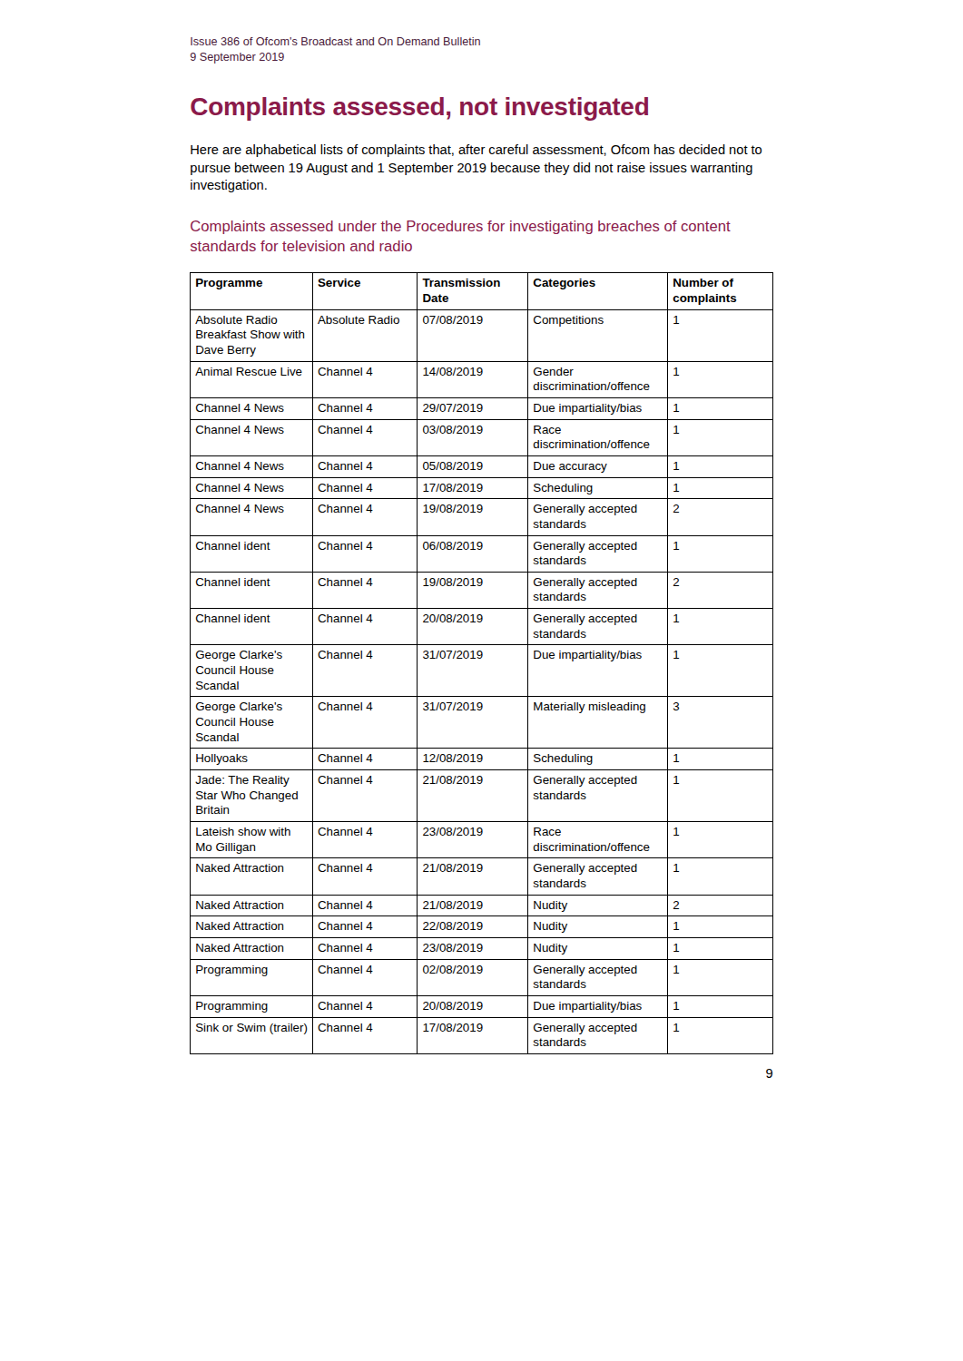Issue 386 of Ofcom's Broadcast and On Demand Bulletin
9 September 2019
Complaints assessed, not investigated
Here are alphabetical lists of complaints that, after careful assessment, Ofcom has decided not to pursue between 19 August and 1 September 2019 because they did not raise issues warranting investigation.
Complaints assessed under the Procedures for investigating breaches of content standards for television and radio
| Programme | Service | Transmission Date | Categories | Number of complaints |
| --- | --- | --- | --- | --- |
| Absolute Radio Breakfast Show with Dave Berry | Absolute Radio | 07/08/2019 | Competitions | 1 |
| Animal Rescue Live | Channel 4 | 14/08/2019 | Gender discrimination/offence | 1 |
| Channel 4 News | Channel 4 | 29/07/2019 | Due impartiality/bias | 1 |
| Channel 4 News | Channel 4 | 03/08/2019 | Race discrimination/offence | 1 |
| Channel 4 News | Channel 4 | 05/08/2019 | Due accuracy | 1 |
| Channel 4 News | Channel 4 | 17/08/2019 | Scheduling | 1 |
| Channel 4 News | Channel 4 | 19/08/2019 | Generally accepted standards | 2 |
| Channel ident | Channel 4 | 06/08/2019 | Generally accepted standards | 1 |
| Channel ident | Channel 4 | 19/08/2019 | Generally accepted standards | 2 |
| Channel ident | Channel 4 | 20/08/2019 | Generally accepted standards | 1 |
| George Clarke's Council House Scandal | Channel 4 | 31/07/2019 | Due impartiality/bias | 1 |
| George Clarke's Council House Scandal | Channel 4 | 31/07/2019 | Materially misleading | 3 |
| Hollyoaks | Channel 4 | 12/08/2019 | Scheduling | 1 |
| Jade: The Reality Star Who Changed Britain | Channel 4 | 21/08/2019 | Generally accepted standards | 1 |
| Lateish show with Mo Gilligan | Channel 4 | 23/08/2019 | Race discrimination/offence | 1 |
| Naked Attraction | Channel 4 | 21/08/2019 | Generally accepted standards | 1 |
| Naked Attraction | Channel 4 | 21/08/2019 | Nudity | 2 |
| Naked Attraction | Channel 4 | 22/08/2019 | Nudity | 1 |
| Naked Attraction | Channel 4 | 23/08/2019 | Nudity | 1 |
| Programming | Channel 4 | 02/08/2019 | Generally accepted standards | 1 |
| Programming | Channel 4 | 20/08/2019 | Due impartiality/bias | 1 |
| Sink or Swim (trailer) | Channel 4 | 17/08/2019 | Generally accepted standards | 1 |
9